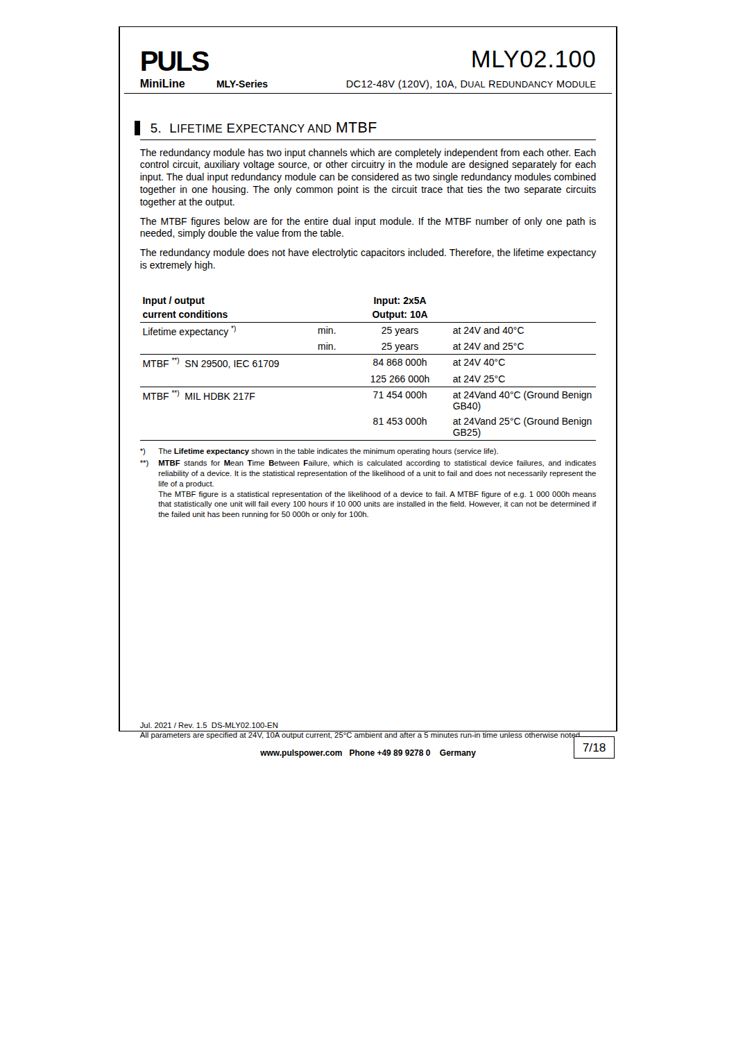PULS
MLY02.100
MiniLine MLY-Series DC12-48V (120V), 10A, DUAL REDUNDANCY MODULE
5. LIFETIME EXPECTANCY AND MTBF
The redundancy module has two input channels which are completely independent from each other. Each control circuit, auxiliary voltage source, or other circuitry in the module are designed separately for each input. The dual input redundancy module can be considered as two single redundancy modules combined together in one housing. The only common point is the circuit trace that ties the two separate circuits together at the output.
The MTBF figures below are for the entire dual input module. If the MTBF number of only one path is needed, simply double the value from the table.
The redundancy module does not have electrolytic capacitors included. Therefore, the lifetime expectancy is extremely high.
| Input / output | | Input: 2x5A | |
| current conditions | | Output: 10A | |
| Lifetime expectancy *) | min. | 25 years | at 24V and 40°C |
| | min. | 25 years | at 24V and 25°C |
| MTBF **) SN 29500, IEC 61709 | | 84 868 000h | at 24V 40°C |
| | | 125 266 000h | at 24V 25°C |
| MTBF **) MIL HDBK 217F | | 71 454 000h | at 24Vand 40°C (Ground Benign GB40) |
| | | 81 453 000h | at 24Vand 25°C (Ground Benign GB25) |
*)
The Lifetime expectancy shown in the table indicates the minimum operating hours (service life).
**)
MTBF stands for Mean Time Between Failure, which is calculated according to statistical device failures, and indicates reliability of a device. It is the statistical representation of the likelihood of a unit to fail and does not necessarily represent the life of a product.
The MTBF figure is a statistical representation of the likelihood of a device to fail. A MTBF figure of e.g. 1 000 000h means that statistically one unit will fail every 100 hours if 10 000 units are installed in the field. However, it can not be determined if the failed unit has been running for 50 000h or only for 100h.
Jul. 2021 / Rev. 1.5 DS-MLY02.100-EN
All parameters are specified at 24V, 10A output current, 25°C ambient and after a 5 minutes run-in time unless otherwise noted
7/18
www.pulspower.com Phone +49 89 9278 0 Germany